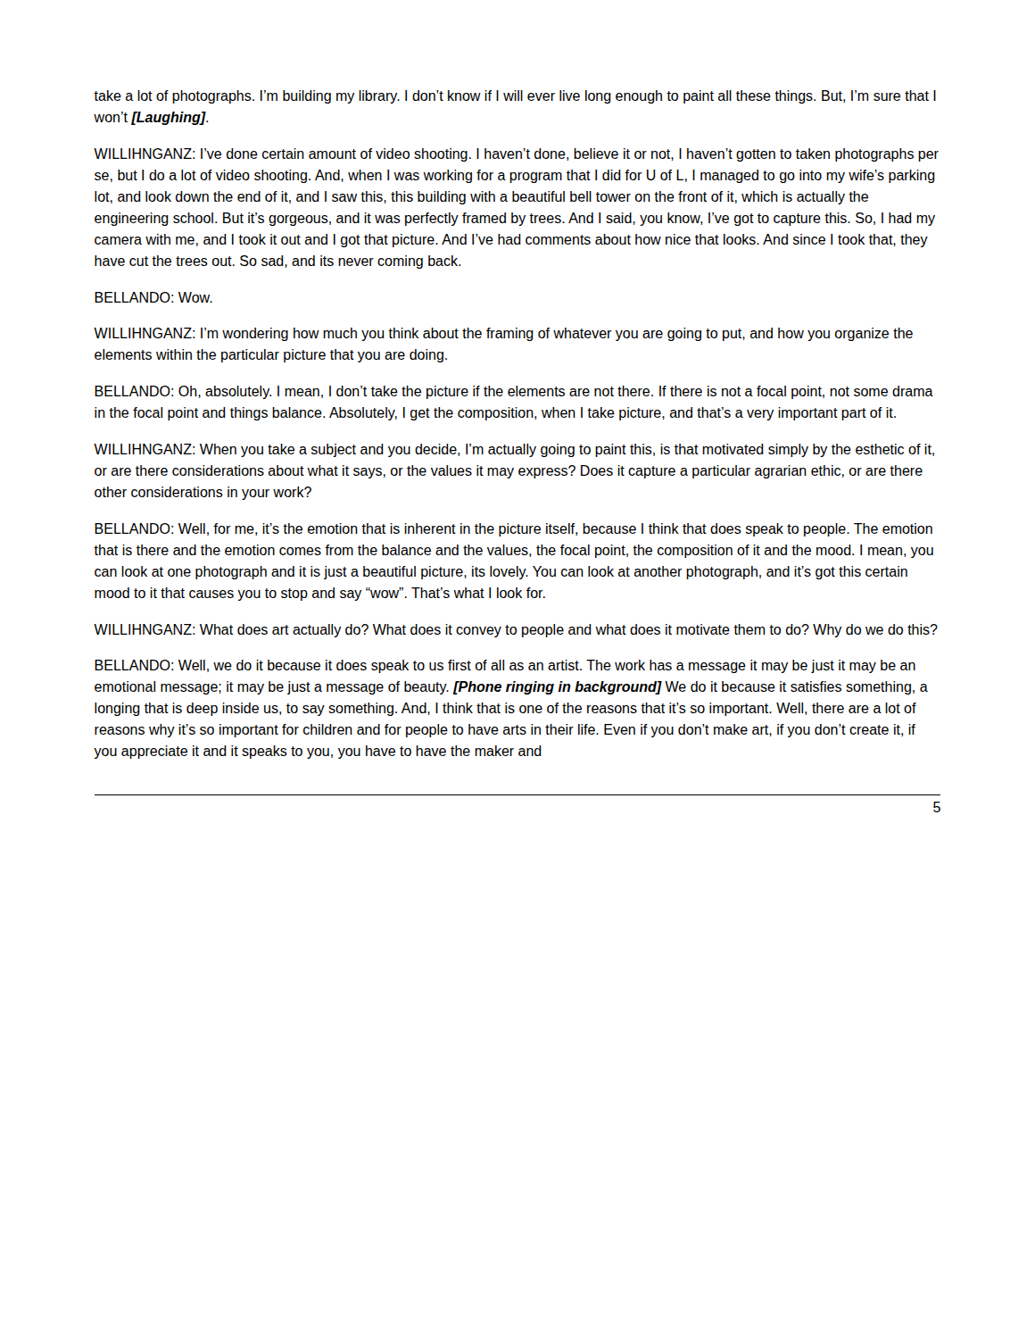take a lot of photographs. I’m building my library. I don’t know if I will ever live long enough to paint all these things. But, I’m sure that I won’t [Laughing].
WILLIHNGANZ: I’ve done certain amount of video shooting. I haven’t done, believe it or not, I haven’t gotten to taken photographs per se, but I do a lot of video shooting. And, when I was working for a program that I did for U of L, I managed to go into my wife’s parking lot, and look down the end of it, and I saw this, this building with a beautiful bell tower on the front of it, which is actually the engineering school. But it’s gorgeous, and it was perfectly framed by trees. And I said, you know, I’ve got to capture this. So, I had my camera with me, and I took it out and I got that picture. And I’ve had comments about how nice that looks. And since I took that, they have cut the trees out. So sad, and its never coming back.
BELLANDO: Wow.
WILLIHNGANZ: I’m wondering how much you think about the framing of whatever you are going to put, and how you organize the elements within the particular picture that you are doing.
BELLANDO: Oh, absolutely. I mean, I don’t take the picture if the elements are not there. If there is not a focal point, not some drama in the focal point and things balance. Absolutely, I get the composition, when I take picture, and that’s a very important part of it.
WILLIHNGANZ: When you take a subject and you decide, I’m actually going to paint this, is that motivated simply by the esthetic of it, or are there considerations about what it says, or the values it may express? Does it capture a particular agrarian ethic, or are there other considerations in your work?
BELLANDO: Well, for me, it’s the emotion that is inherent in the picture itself, because I think that does speak to people. The emotion that is there and the emotion comes from the balance and the values, the focal point, the composition of it and the mood. I mean, you can look at one photograph and it is just a beautiful picture, its lovely. You can look at another photograph, and it’s got this certain mood to it that causes you to stop and say “wow”. That’s what I look for.
WILLIHNGANZ: What does art actually do? What does it convey to people and what does it motivate them to do? Why do we do this?
BELLANDO: Well, we do it because it does speak to us first of all as an artist. The work has a message it may be just it may be an emotional message; it may be just a message of beauty. [Phone ringing in background] We do it because it satisfies something, a longing that is deep inside us, to say something. And, I think that is one of the reasons that it’s so important. Well, there are a lot of reasons why it’s so important for children and for people to have arts in their life. Even if you don’t make art, if you don’t create it, if you appreciate it and it speaks to you, you have to have the maker and
5